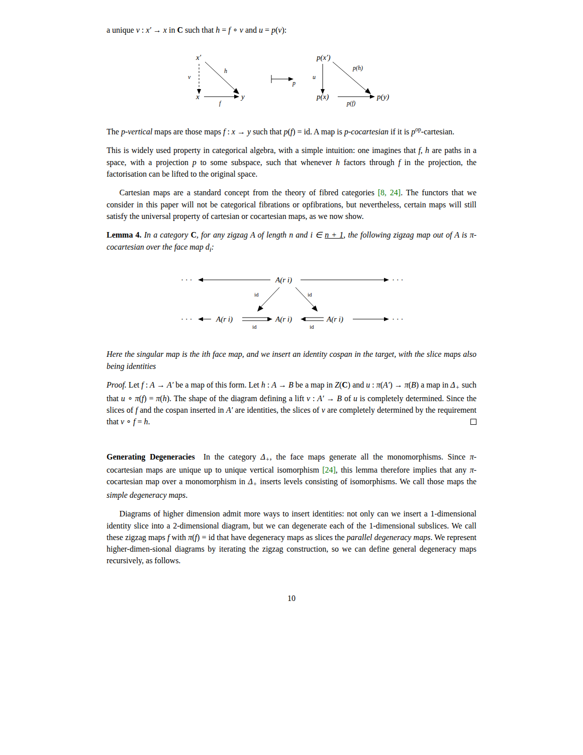a unique v : x′ → x in C such that h = f ∘ v and u = p(v):
x′ x y v h f p p(x′) p(x) p(y) u p(h) p(f)
The p-vertical maps are those maps f : x → y such that p(f) = id. A map is p-cocartesian if it is pop-cartesian.
This is widely used property in categorical algebra, with a simple intuition: one imagines that f, h are paths in a space, with a projection p to some subspace, such that whenever h factors through f in the projection, the factorisation can be lifted to the original space.
Cartesian maps are a standard concept from the theory of fibred categories [8, 24]. The functors that we consider in this paper will not be categorical fibrations or opfibrations, but nevertheless, certain maps will still satisfy the universal property of cartesian or cocartesian maps, as we now show.
Lemma 4. In a category C, for any zigzag A of length n and i ∈ n + 1, the following zigzag map out of A is π-cocartesian over the face map di:
· · · A(r i) · · · id id · · · A(r i) A(r i) A(r i) · · · id id
Here the singular map is the ith face map, and we insert an identity cospan in the target, with the slice maps also being identities
Proof. Let f : A → A′ be a map of this form. Let h : A → B be a map in Z(C) and u : π(A′) → π(B) a map in Δ+ such that u ∘ π(f) = π(h). The shape of the diagram defining a lift v : A′ → B of u is completely determined. Since the slices of f and the cospan inserted in A′ are identities, the slices of v are completely determined by the requirement that v ∘ f = h.
Generating Degeneracies In the category Δ+, the face maps generate all the monomorphisms. Since π-cocartesian maps are unique up to unique vertical isomorphism [24], this lemma therefore implies that any π-cocartesian map over a monomorphism in Δ+ inserts levels consisting of isomorphisms. We call those maps the simple degeneracy maps.
Diagrams of higher dimension admit more ways to insert identities: not only can we insert a 1-dimensional identity slice into a 2-dimensional diagram, but we can degenerate each of the 1-dimensional subslices. We call these zigzag maps f with π(f) = id that have degeneracy maps as slices the parallel degeneracy maps. We represent higher-dimen-sional diagrams by iterating the zigzag construction, so we can define general degeneracy maps recursively, as follows.
10